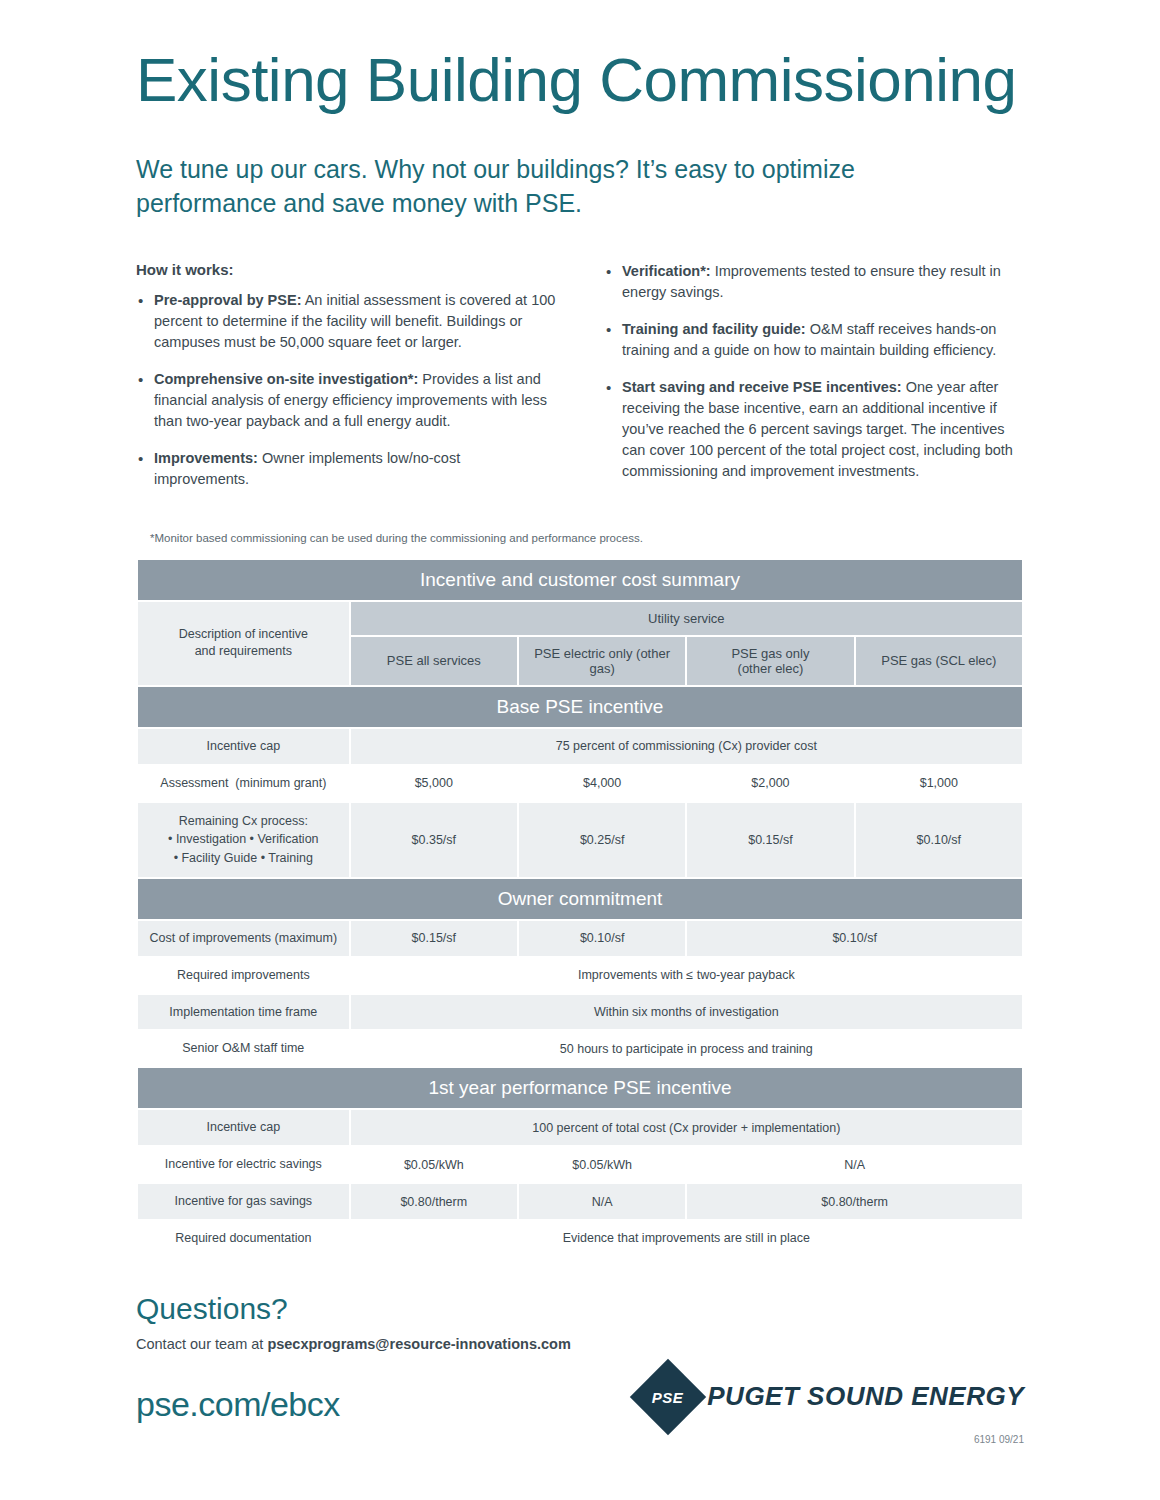Existing Building Commissioning
We tune up our cars. Why not our buildings? It’s easy to optimize performance and save money with PSE.
How it works:
Pre-approval by PSE: An initial assessment is covered at 100 percent to determine if the facility will benefit. Buildings or campuses must be 50,000 square feet or larger.
Comprehensive on-site investigation*: Provides a list and financial analysis of energy efficiency improvements with less than two-year payback and a full energy audit.
Improvements: Owner implements low/no-cost improvements.
Verification*: Improvements tested to ensure they result in energy savings.
Training and facility guide: O&M staff receives hands-on training and a guide on how to maintain building efficiency.
Start saving and receive PSE incentives: One year after receiving the base incentive, earn an additional incentive if you’ve reached the 6 percent savings target. The incentives can cover 100 percent of the total project cost, including both commissioning and improvement investments.
*Monitor based commissioning can be used during the commissioning and performance process.
| Incentive and customer cost summary |
| Description of incentive and requirements | Utility service |
| PSE all services | PSE electric only (other gas) | PSE gas only (other elec) | PSE gas (SCL elec) |
| Base PSE incentive |
| Incentive cap | 75 percent of commissioning (Cx) provider cost |
| Assessment (minimum grant) | $5,000 | $4,000 | $2,000 | $1,000 |
| Remaining Cx process: • Investigation • Verification • Facility Guide • Training | $0.35/sf | $0.25/sf | $0.15/sf | $0.10/sf |
| Owner commitment |
| Cost of improvements (maximum) | $0.15/sf | $0.10/sf | $0.10/sf |
| Required improvements | Improvements with ≤ two-year payback |
| Implementation time frame | Within six months of investigation |
| Senior O&M staff time | 50 hours to participate in process and training |
| 1st year performance PSE incentive |
| Incentive cap | 100 percent of total cost (Cx provider + implementation) |
| Incentive for electric savings | $0.05/kWh | $0.05/kWh | N/A |
| Incentive for gas savings | $0.80/therm | N/A | $0.80/therm |
| Required documentation | Evidence that improvements are still in place |
Questions?
Contact our team at psecxprograms@resource-innovations.com
pse.com/ebcx
PSE
PUGET SOUND ENERGY
6191 09/21